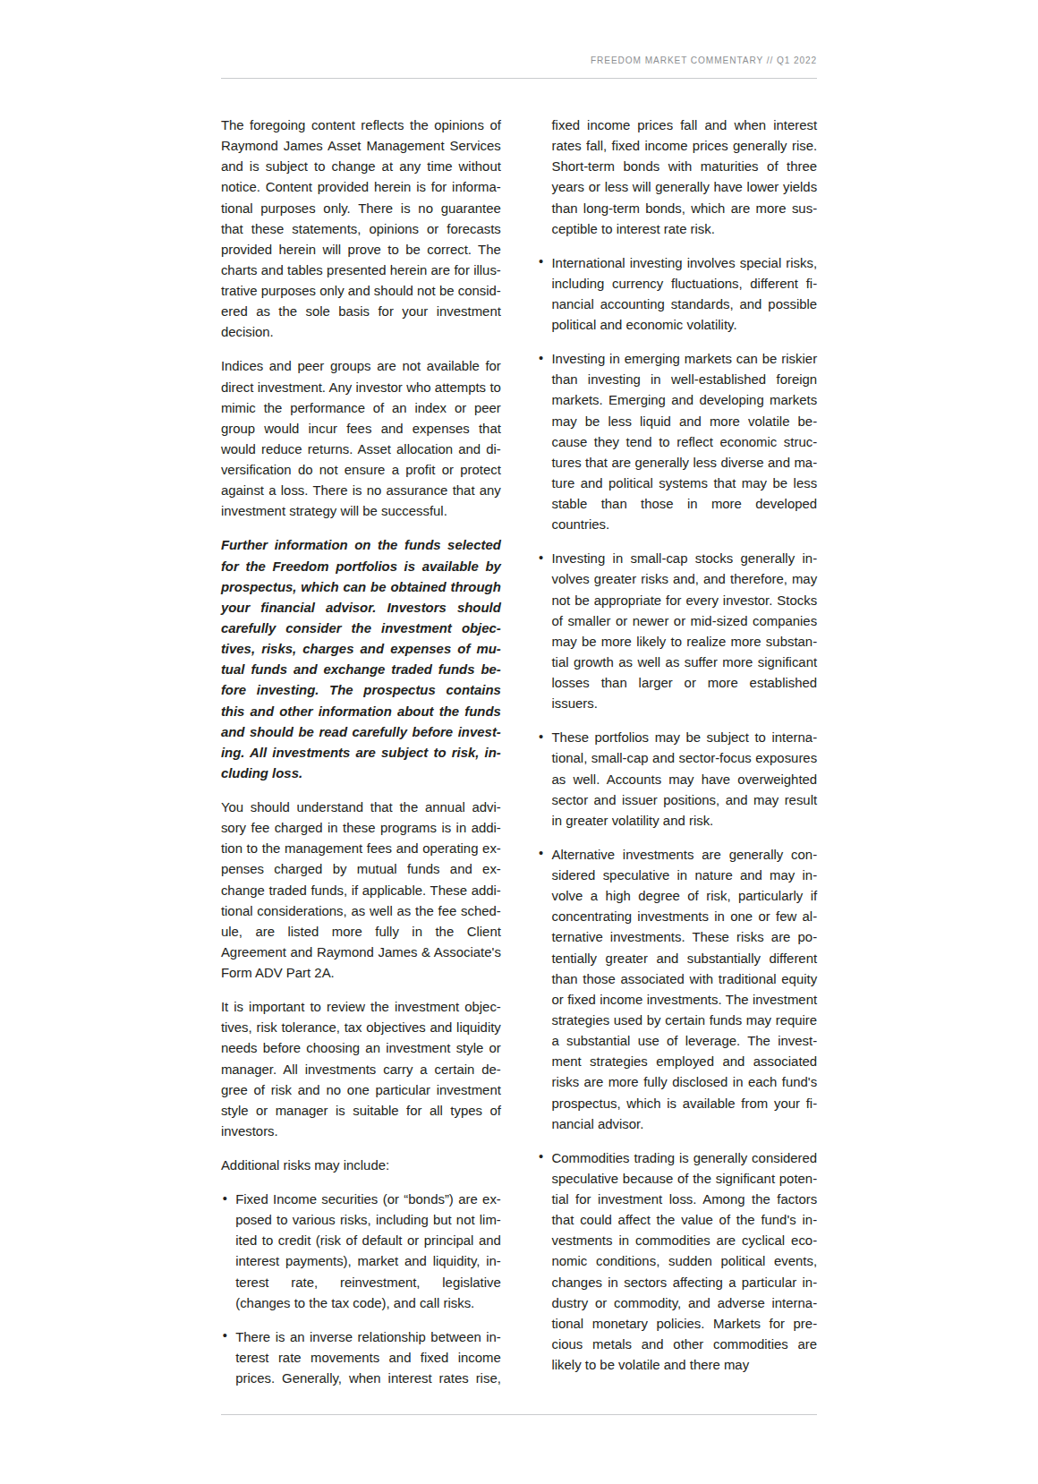Freedom Market Commentary // Q1 2022
The foregoing content reflects the opinions of Raymond James Asset Management Services and is subject to change at any time without notice. Content provided herein is for informational purposes only. There is no guarantee that these statements, opinions or forecasts provided herein will prove to be correct. The charts and tables presented herein are for illustrative purposes only and should not be considered as the sole basis for your investment decision.
Indices and peer groups are not available for direct investment. Any investor who attempts to mimic the performance of an index or peer group would incur fees and expenses that would reduce returns. Asset allocation and diversification do not ensure a profit or protect against a loss. There is no assurance that any investment strategy will be successful.
Further information on the funds selected for the Freedom portfolios is available by prospectus, which can be obtained through your financial advisor. Investors should carefully consider the investment objectives, risks, charges and expenses of mutual funds and exchange traded funds before investing. The prospectus contains this and other information about the funds and should be read carefully before investing. All investments are subject to risk, including loss.
You should understand that the annual advisory fee charged in these programs is in addition to the management fees and operating expenses charged by mutual funds and exchange traded funds, if applicable. These additional considerations, as well as the fee schedule, are listed more fully in the Client Agreement and Raymond James & Associate's Form ADV Part 2A.
It is important to review the investment objectives, risk tolerance, tax objectives and liquidity needs before choosing an investment style or manager. All investments carry a certain degree of risk and no one particular investment style or manager is suitable for all types of investors.
Additional risks may include:
Fixed Income securities (or “bonds”) are exposed to various risks, including but not limited to credit (risk of default or principal and interest payments), market and liquidity, interest rate, reinvestment, legislative (changes to the tax code), and call risks.
There is an inverse relationship between interest rate movements and fixed income prices. Generally, when interest rates rise, fixed income prices fall and when interest rates fall, fixed income prices generally rise. Short-term bonds with maturities of three years or less will generally have lower yields than long-term bonds, which are more susceptible to interest rate risk.
International investing involves special risks, including currency fluctuations, different financial accounting standards, and possible political and economic volatility.
Investing in emerging markets can be riskier than investing in well-established foreign markets. Emerging and developing markets may be less liquid and more volatile because they tend to reflect economic structures that are generally less diverse and mature and political systems that may be less stable than those in more developed countries.
Investing in small-cap stocks generally involves greater risks and, and therefore, may not be appropriate for every investor. Stocks of smaller or newer or mid-sized companies may be more likely to realize more substantial growth as well as suffer more significant losses than larger or more established issuers.
These portfolios may be subject to international, small-cap and sector-focus exposures as well. Accounts may have overweighted sector and issuer positions, and may result in greater volatility and risk.
Alternative investments are generally considered speculative in nature and may involve a high degree of risk, particularly if concentrating investments in one or few alternative investments. These risks are potentially greater and substantially different than those associated with traditional equity or fixed income investments. The investment strategies used by certain funds may require a substantial use of leverage. The investment strategies employed and associated risks are more fully disclosed in each fund's prospectus, which is available from your financial advisor.
Commodities trading is generally considered speculative because of the significant potential for investment loss. Among the factors that could affect the value of the fund's investments in commodities are cyclical economic conditions, sudden political events, changes in sectors affecting a particular industry or commodity, and adverse international monetary policies. Markets for precious metals and other commodities are likely to be volatile and there may